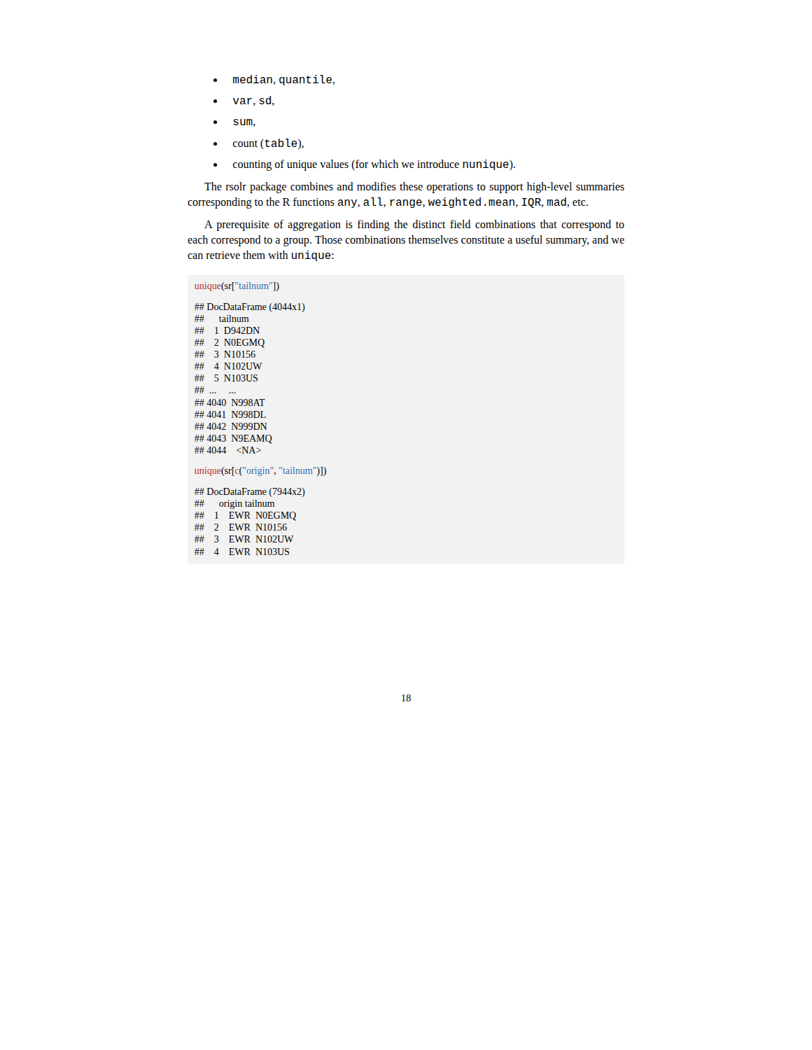median, quantile,
var, sd,
sum,
count (table),
counting of unique values (for which we introduce nunique).
The rsolr package combines and modifies these operations to support high-level summaries corresponding to the R functions any, all, range, weighted.mean, IQR, mad, etc.
A prerequisite of aggregation is finding the distinct field combinations that correspond to each correspond to a group. Those combinations themselves constitute a useful summary, and we can retrieve them with unique:
unique(sr["tailnum"]) ## DocDataFrame (4044x1) ## tailnum ## 1 D942DN ## 2 N0EGMQ ## 3 N10156 ## 4 N102UW ## 5 N103US ## ... ... ## 4040 N998AT ## 4041 N998DL ## 4042 N999DN ## 4043 N9EAMQ ## 4044 <NA> unique(sr[c("origin", "tailnum")]) ## DocDataFrame (7944x2) ## origin tailnum ## 1 EWR N0EGMQ ## 2 EWR N10156 ## 3 EWR N102UW ## 4 EWR N103US
18